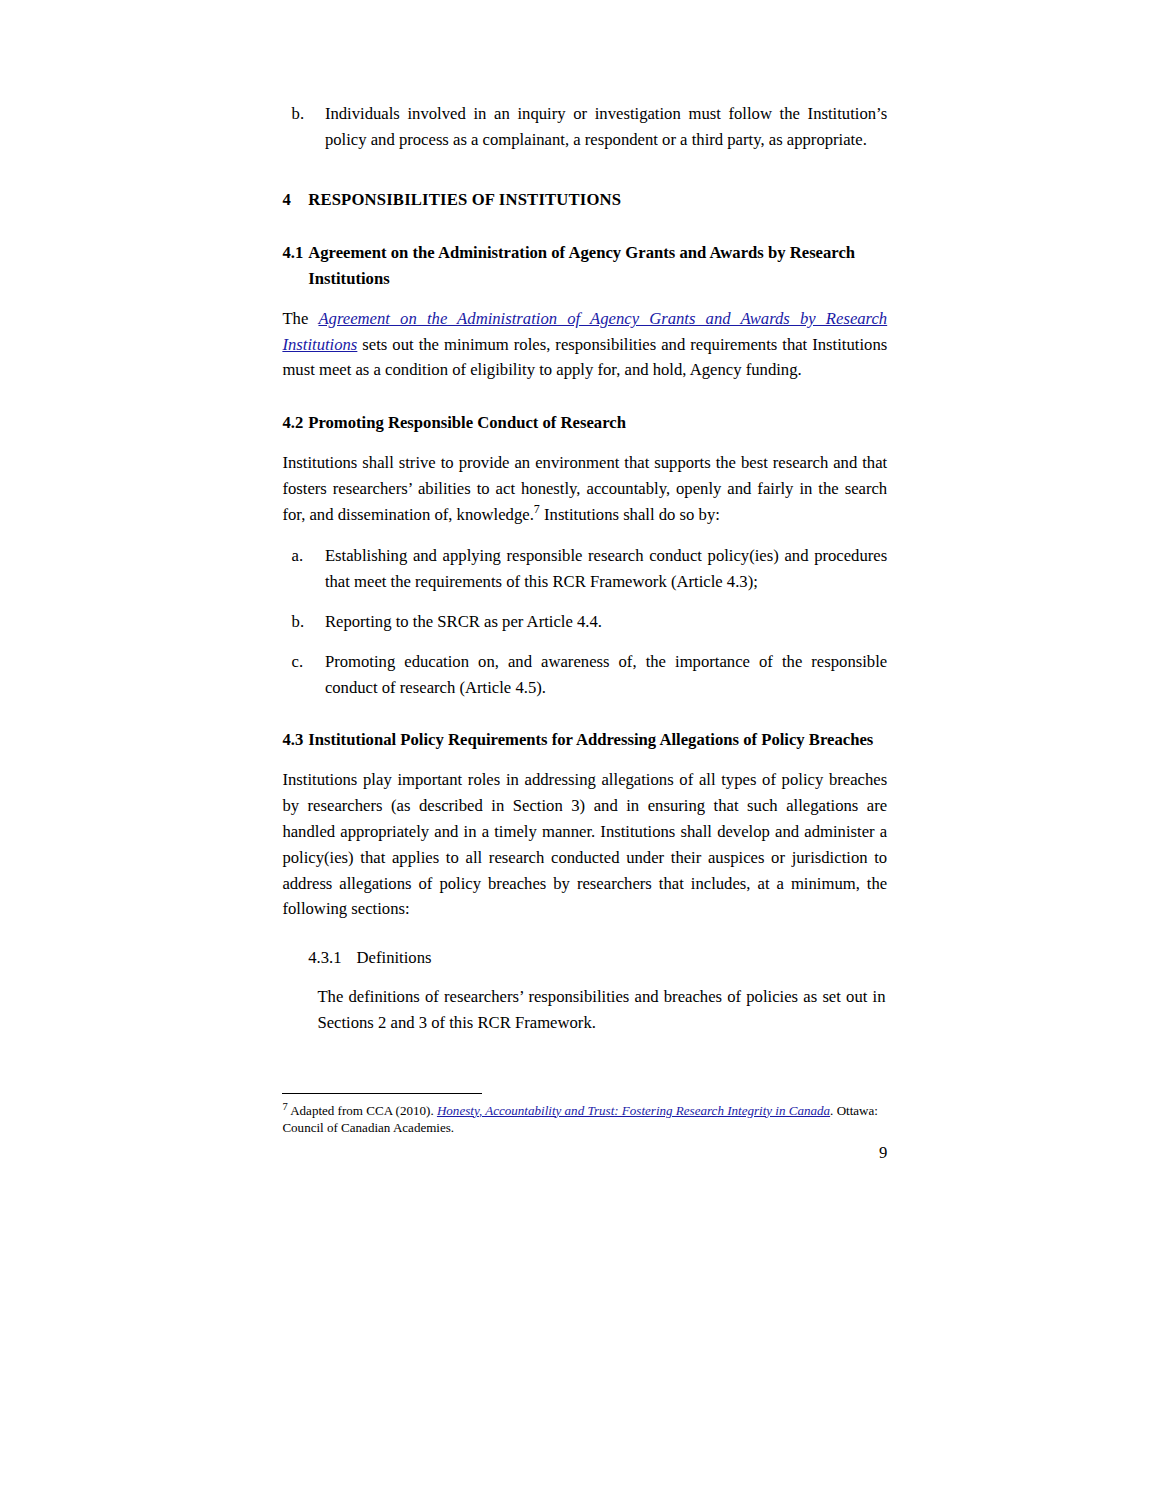b. Individuals involved in an inquiry or investigation must follow the Institution’s policy and process as a complainant, a respondent or a third party, as appropriate.
4 Responsibilities of Institutions
4.1 Agreement on the Administration of Agency Grants and Awards by Research Institutions
The Agreement on the Administration of Agency Grants and Awards by Research Institutions sets out the minimum roles, responsibilities and requirements that Institutions must meet as a condition of eligibility to apply for, and hold, Agency funding.
4.2 Promoting Responsible Conduct of Research
Institutions shall strive to provide an environment that supports the best research and that fosters researchers’ abilities to act honestly, accountably, openly and fairly in the search for, and dissemination of, knowledge.7 Institutions shall do so by:
a. Establishing and applying responsible research conduct policy(ies) and procedures that meet the requirements of this RCR Framework (Article 4.3);
b. Reporting to the SRCR as per Article 4.4.
c. Promoting education on, and awareness of, the importance of the responsible conduct of research (Article 4.5).
4.3 Institutional Policy Requirements for Addressing Allegations of Policy Breaches
Institutions play important roles in addressing allegations of all types of policy breaches by researchers (as described in Section 3) and in ensuring that such allegations are handled appropriately and in a timely manner. Institutions shall develop and administer a policy(ies) that applies to all research conducted under their auspices or jurisdiction to address allegations of policy breaches by researchers that includes, at a minimum, the following sections:
4.3.1 Definitions
The definitions of researchers’ responsibilities and breaches of policies as set out in Sections 2 and 3 of this RCR Framework.
7 Adapted from CCA (2010). Honesty, Accountability and Trust: Fostering Research Integrity in Canada. Ottawa: Council of Canadian Academies.
9